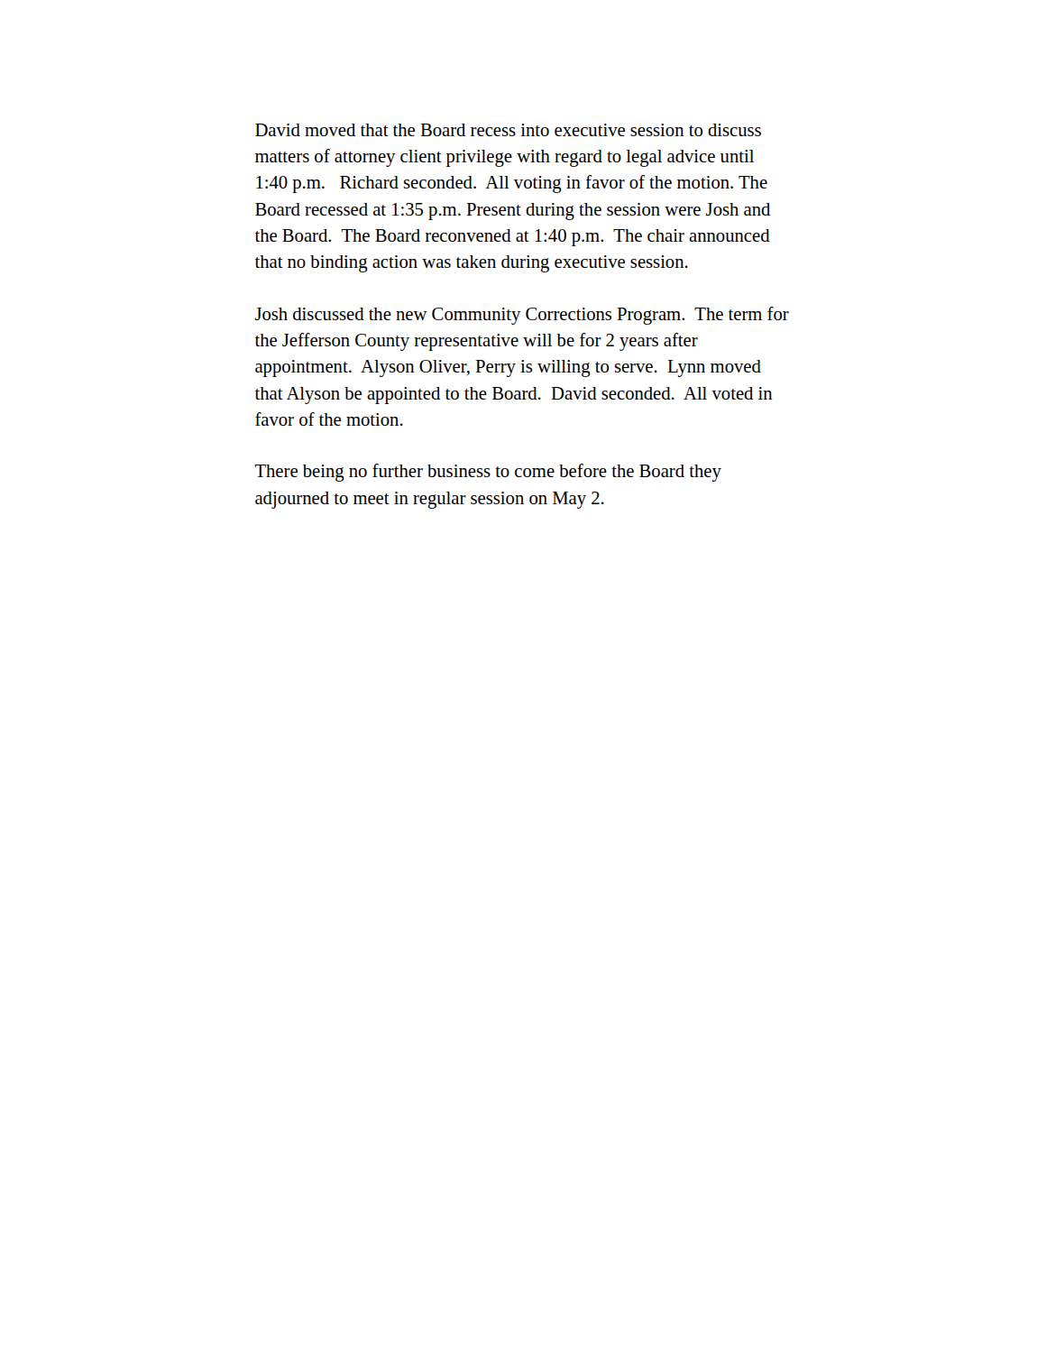David moved that the Board recess into executive session to discuss matters of attorney client privilege with regard to legal advice until 1:40 p.m. Richard seconded. All voting in favor of the motion. The Board recessed at 1:35 p.m. Present during the session were Josh and the Board. The Board reconvened at 1:40 p.m. The chair announced that no binding action was taken during executive session.
Josh discussed the new Community Corrections Program. The term for the Jefferson County representative will be for 2 years after appointment. Alyson Oliver, Perry is willing to serve. Lynn moved that Alyson be appointed to the Board. David seconded. All voted in favor of the motion.
There being no further business to come before the Board they adjourned to meet in regular session on May 2.